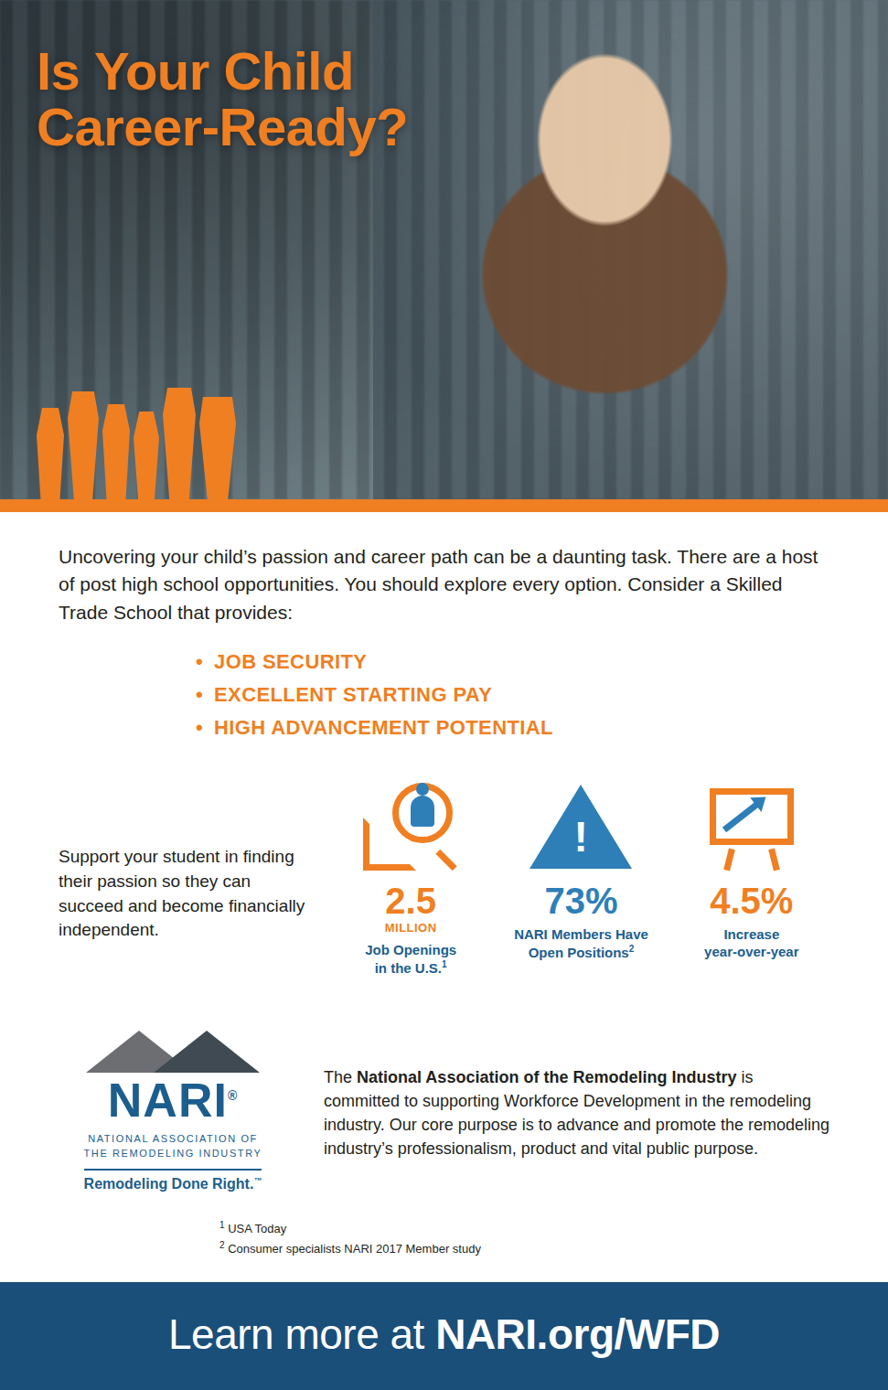Is Your Child
Career-Ready?
Uncovering your child’s passion and career path can be a daunting task. There are a host of post high school opportunities. You should explore every option. Consider a Skilled Trade School that provides:
JOB SECURITY
EXCELLENT STARTING PAY
HIGH ADVANCEMENT POTENTIAL
Support your student in finding their passion so they can succeed and become financially independent.
2.5
MILLION
Job Openings
in the U.S.1
73%
NARI Members Have
Open Positions2
4.5%
Increase
year-over-year
NARI®
NATIONAL ASSOCIATION OF
THE REMODELING INDUSTRY
Remodeling Done Right.™
The National Association of the Remodeling Industry is committed to supporting Workforce Development in the remodeling industry. Our core purpose is to advance and promote the remodeling industry’s professionalism, product and vital public purpose.
1 USA Today
2 Consumer specialists NARI 2017 Member study
Learn more at NARI.org/WFD